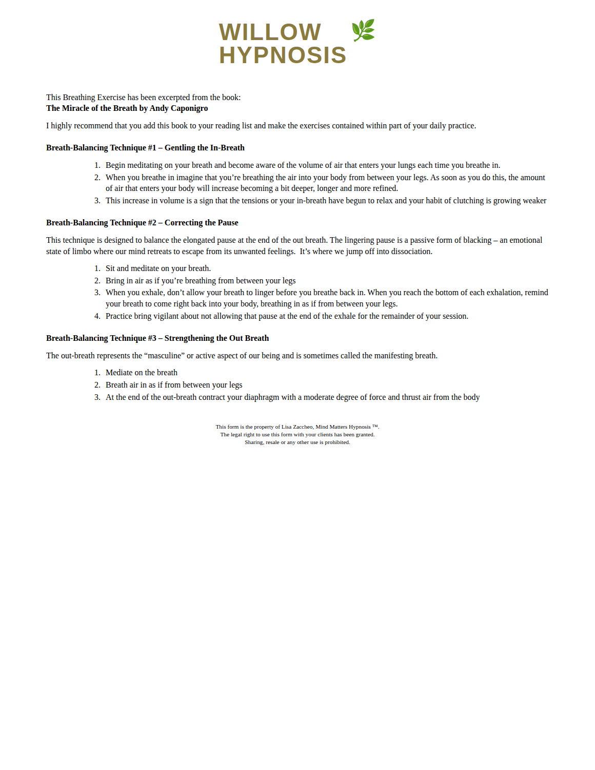WILLOW
HYPNOSIS 🌿
This Breathing Exercise has been excerpted from the book:
The Miracle of the Breath by Andy Caponigro
I highly recommend that you add this book to your reading list and make the exercises contained within part of your daily practice.
Breath-Balancing Technique #1 – Gentling the In-Breath
Begin meditating on your breath and become aware of the volume of air that enters your lungs each time you breathe in.
When you breathe in imagine that you’re breathing the air into your body from between your legs. As soon as you do this, the amount of air that enters your body will increase becoming a bit deeper, longer and more refined.
This increase in volume is a sign that the tensions or your in-breath have begun to relax and your habit of clutching is growing weaker
Breath-Balancing Technique #2 – Correcting the Pause
This technique is designed to balance the elongated pause at the end of the out breath. The lingering pause is a passive form of blacking – an emotional state of limbo where our mind retreats to escape from its unwanted feelings. It’s where we jump off into dissociation.
Sit and meditate on your breath.
Bring in air as if you’re breathing from between your legs
When you exhale, don’t allow your breath to linger before you breathe back in. When you reach the bottom of each exhalation, remind your breath to come right back into your body, breathing in as if from between your legs.
Practice bring vigilant about not allowing that pause at the end of the exhale for the remainder of your session.
Breath-Balancing Technique #3 – Strengthening the Out Breath
The out-breath represents the “masculine” or active aspect of our being and is sometimes called the manifesting breath.
Mediate on the breath
Breath air in as if from between your legs
At the end of the out-breath contract your diaphragm with a moderate degree of force and thrust air from the body
This form is the property of Lisa Zaccheo, Mind Matters Hypnosis ™.
The legal right to use this form with your clients has been granted.
Sharing, resale or any other use is prohibited.